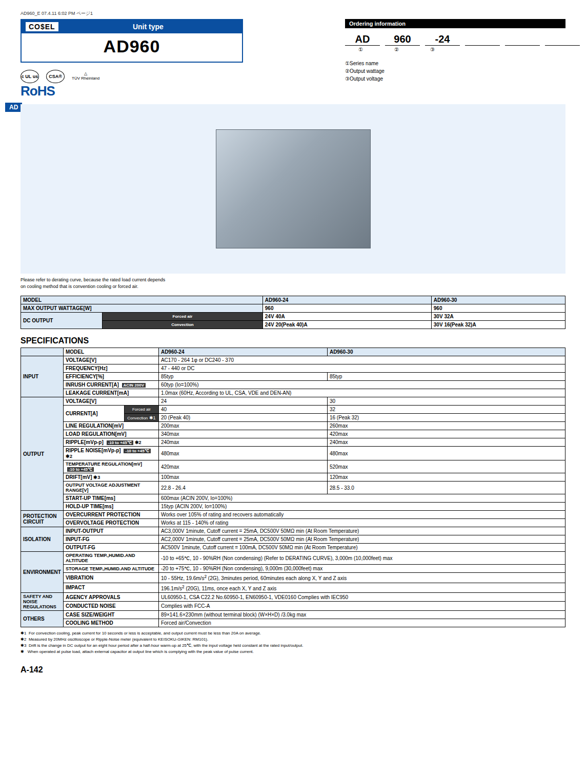AD960_E 07.4.11 6:02 PM ページ1
AD
CO$EL Unit type
AD960
c UL us
CSA®
△
TÜV Rheinland
RoHS
Ordering information
AD 960 -24
① ② ③
①Series name
②Output wattage
③Output voltage
Please refer to derating curve, because the rated load current depends
on cooling method that is convention cooling or forced air.
| MODEL | AD960-24 | AD960-30 |
| --- | --- | --- |
| MAX OUTPUT WATTAGE[W] | 960 | 960 |
| DC OUTPUT | Forced air | 24V 40A | 30V 32A |
| Convection | 24V 20(Peak 40)A | 30V 16(Peak 32)A |
SPECIFICATIONS
| | MODEL | AD960-24 | AD960-30 |
| INPUT | VOLTAGE[V] | AC170 - 264 1φ or DC240 - 370 |
| FREQUENCY[Hz] | 47 - 440 or DC |
| EFFICIENCY[%] | 85typ | 85typ |
| INRUSH CURRENT[A] ACIN 200V | 60typ (Io=100%) |
| LEAKAGE CURRENT[mA] | 1.0max (60Hz, According to UL, CSA, VDE and DEN-AN) |
| OUTPUT | VOLTAGE[V] | 24 | 30 |
| CURRENT[A] | Forced air | 40 | 32 |
| Convection ✱1 | 20 (Peak 40) | 16 (Peak 32) |
| LINE REGULATION[mV] | 200max | 260max |
| LOAD REGULATION[mV] | 340max | 420max |
| RIPPLE[mVp-p] -10 to +45℃ ✱2 | 240max | 240max |
| RIPPLE NOISE[mVp-p] -10 to +45℃ ✱2 | 480max | 480max |
| TEMPERATURE REGULATION[mV] -10 to +45℃ | 420max | 520max |
| DRIFT[mV] ✱3 | 100max | 120max |
| OUTPUT VOLTAGE ADJUSTMENT RANGE[V] | 22.8 - 26.4 | 28.5 - 33.0 |
| START-UP TIME[ms] | 600max (ACIN 200V, Io=100%) |
| HOLD-UP TIME[ms] | 15typ (ACIN 200V, Io=100%) |
| PROTECTION CIRCUIT | OVERCURRENT PROTECTION | Works over 105% of rating and recovers automatically |
| OVERVOLTAGE PROTECTION | Works at 115 - 140% of rating |
| ISOLATION | INPUT-OUTPUT | AC3,000V 1minute, Cutoff current = 25mA, DC500V 50MΩ min (At Room Temperature) |
| INPUT-FG | AC2,000V 1minute, Cutoff current = 25mA, DC500V 50MΩ min (At Room Temperature) |
| OUTPUT-FG | AC500V 1minute, Cutoff current = 100mA, DC500V 50MΩ min (At Room Temperature) |
| ENVIRONMENT | OPERATING TEMP.,HUMID.AND ALTITUDE | -10 to +65℃, 10 - 90%RH (Non condensing) (Refer to DERATING CURVE), 3,000m (10,000feet) max |
| STORAGE TEMP.,HUMID.AND ALTITUDE | -20 to +75℃, 10 - 90%RH (Non condensing), 9,000m (30,000feet) max |
| VIBRATION | 10 - 55Hz, 19.6m/s 2 (2G), 3minutes period, 60minutes each along X, Y and Z axis |
| IMPACT | 196.1m/s 2 (20G), 11ms, once each X, Y and Z axis |
| SAFETY AND NOISE REGULATIONS | AGENCY APPROVALS | UL60950-1, CSA C22.2 No.60950-1, EN60950-1, VDE0160 Complies with IEC950 |
| CONDUCTED NOISE | Complies with FCC-A |
| OTHERS | CASE SIZE/WEIGHT | 89×141.6×230mm (without terminal block) (W×H×D) /3.0kg max |
| COOLING METHOD | Forced air/Convection |
✱1 For convection cooling, peak current for 10 seconds or less is acceptable, and output current must be less than 20A on average.
✱2 Measured by 20MHz oscilloscope or Ripple-Noise meter (equivalent to KEISOKU-GIKEN: RM101).
✱3 Drift is the change in DC output for an eight hour period after a half-hour warm-up at 25℃, with the input voltage held constant at the rated input/output.
✱ When operated at pulse load, attach external capacitor at output line which is complying with the peak value of pulse current.
A-142